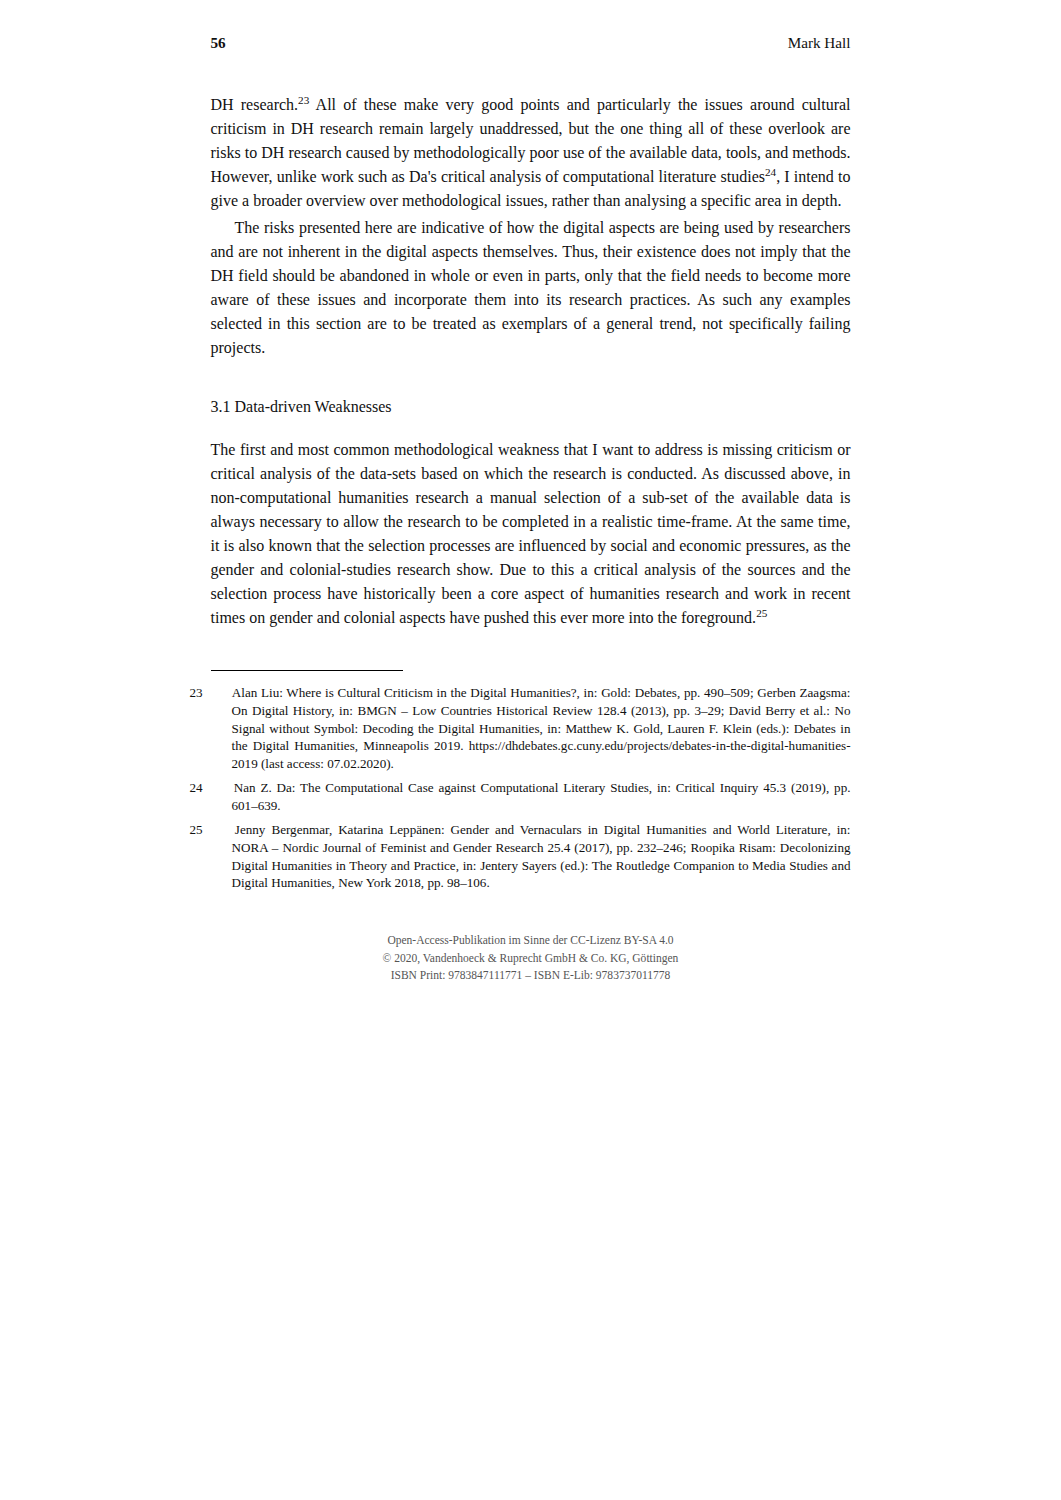56 Mark Hall
DH research.23 All of these make very good points and particularly the issues around cultural criticism in DH research remain largely unaddressed, but the one thing all of these overlook are risks to DH research caused by methodologically poor use of the available data, tools, and methods. However, unlike work such as Da's critical analysis of computational literature studies24, I intend to give a broader overview over methodological issues, rather than analysing a specific area in depth.
The risks presented here are indicative of how the digital aspects are being used by researchers and are not inherent in the digital aspects themselves. Thus, their existence does not imply that the DH field should be abandoned in whole or even in parts, only that the field needs to become more aware of these issues and incorporate them into its research practices. As such any examples selected in this section are to be treated as exemplars of a general trend, not specifically failing projects.
3.1 Data-driven Weaknesses
The first and most common methodological weakness that I want to address is missing criticism or critical analysis of the data-sets based on which the research is conducted. As discussed above, in non-computational humanities research a manual selection of a sub-set of the available data is always necessary to allow the research to be completed in a realistic time-frame. At the same time, it is also known that the selection processes are influenced by social and economic pressures, as the gender and colonial-studies research show. Due to this a critical analysis of the sources and the selection process have historically been a core aspect of humanities research and work in recent times on gender and colonial aspects have pushed this ever more into the foreground.25
23 Alan Liu: Where is Cultural Criticism in the Digital Humanities?, in: Gold: Debates, pp. 490–509; Gerben Zaagsma: On Digital History, in: BMGN – Low Countries Historical Review 128.4 (2013), pp. 3–29; David Berry et al.: No Signal without Symbol: Decoding the Digital Humanities, in: Matthew K. Gold, Lauren F. Klein (eds.): Debates in the Digital Humanities, Minneapolis 2019. https://dhdebates.gc.cuny.edu/projects/debates-in-the-digital-humanities-2019 (last access: 07.02.2020).
24 Nan Z. Da: The Computational Case against Computational Literary Studies, in: Critical Inquiry 45.3 (2019), pp. 601–639.
25 Jenny Bergenmar, Katarina Leppänen: Gender and Vernaculars in Digital Humanities and World Literature, in: NORA – Nordic Journal of Feminist and Gender Research 25.4 (2017), pp. 232–246; Roopika Risam: Decolonizing Digital Humanities in Theory and Practice, in: Jentery Sayers (ed.): The Routledge Companion to Media Studies and Digital Humanities, New York 2018, pp. 98–106.
Open-Access-Publikation im Sinne der CC-Lizenz BY-SA 4.0
© 2020, Vandenhoeck & Ruprecht GmbH & Co. KG, Göttingen
ISBN Print: 9783847111771 – ISBN E-Lib: 9783737011778